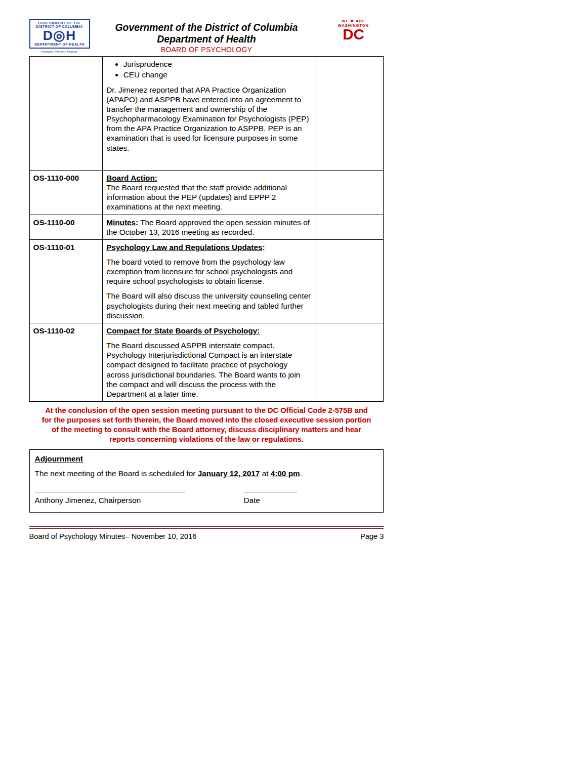GOVERNMENT OF THE DISTRICT OF COLUMBIA
D◎H
DEPARTMENT OF HEALTH
Promote. Prevent. Protect.
Government of the District of Columbia
Department of Health
BOARD OF PSYCHOLOGY
WE ★ ARE
WASHINGTON
DC
| | Jurisprudence CEU change Dr. Jimenez reported that APA Practice Organization (APAPO) and ASPPB have entered into an agreement to transfer the management and ownership of the Psychopharmacology Examination for Psychologists (PEP) from the APA Practice Organization to ASPPB. PEP is an examination that is used for licensure purposes in some states. | |
| OS-1110-000 | Board Action: The Board requested that the staff provide additional information about the PEP (updates) and EPPP 2 examinations at the next meeting. | |
| OS-1110-00 | Minutes : The Board approved the open session minutes of the October 13, 2016 meeting as recorded. | |
| OS-1110-01 | Psychology Law and Regulations Updates : The board voted to remove from the psychology law exemption from licensure for school psychologists and require school psychologists to obtain license. The Board will also discuss the university counseling center psychologists during their next meeting and tabled further discussion. | |
| OS-1110-02 | Compact for State Boards of Psychology: The Board discussed ASPPB interstate compact. Psychology Interjurisdictional Compact is an interstate compact designed to facilitate practice of psychology across jurisdictional boundaries. The Board wants to join the compact and will discuss the process with the Department at a later time. | |
At the conclusion of the open session meeting pursuant to the DC Official Code 2-575B and for the purposes set forth therein, the Board moved into the closed executive session portion of the meeting to consult with the Board attorney, discuss disciplinary matters and hear reports concerning violations of the law or regulations.
| Adjournment The next meeting of the Board is scheduled for January 12, 2017 at 4:00 pm . Anthony Jimenez, Chairperson Date |
Board of Psychology Minutes– November 10, 2016 Page 3